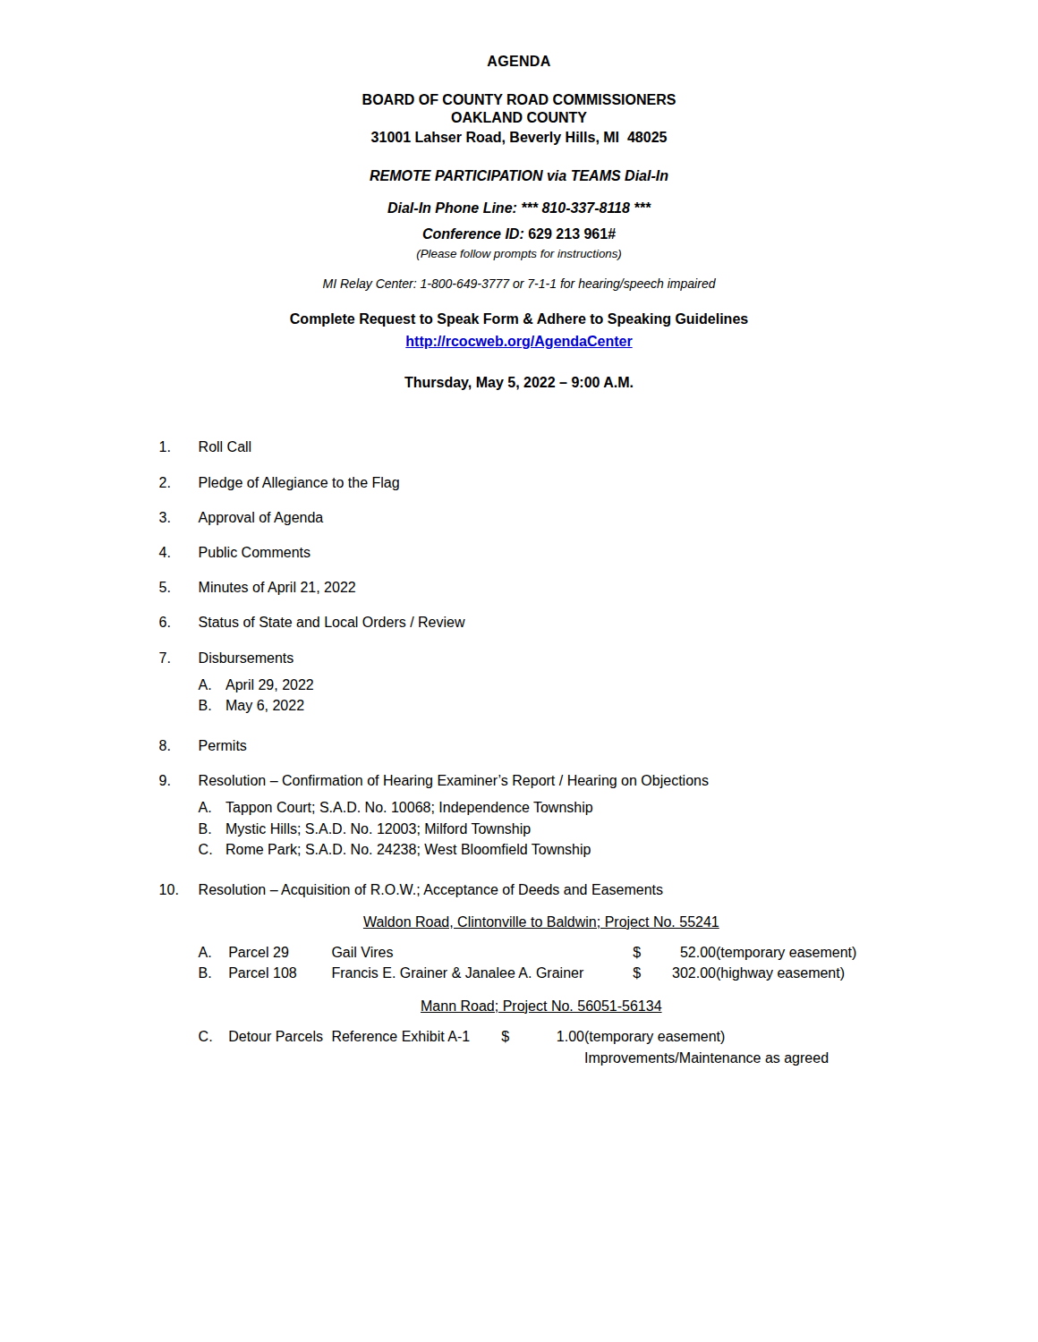AGENDA
BOARD OF COUNTY ROAD COMMISSIONERS
OAKLAND COUNTY
31001 Lahser Road, Beverly Hills, MI 48025
REMOTE PARTICIPATION via TEAMS Dial-In
Dial-In Phone Line: *** 810-337-8118 ***
Conference ID: 629 213 961#
(Please follow prompts for instructions)
MI Relay Center: 1-800-649-3777 or 7-1-1 for hearing/speech impaired
Complete Request to Speak Form & Adhere to Speaking Guidelines
http://rcocweb.org/AgendaCenter
Thursday, May 5, 2022 – 9:00 A.M.
Roll Call
Pledge of Allegiance to the Flag
Approval of Agenda
Public Comments
Minutes of April 21, 2022
Status of State and Local Orders / Review
Disbursements
A. April 29, 2022
B. May 6, 2022
Permits
Resolution – Confirmation of Hearing Examiner’s Report / Hearing on Objections
A. Tappon Court; S.A.D. No. 10068; Independence Township
B. Mystic Hills; S.A.D. No. 12003; Milford Township
C. Rome Park; S.A.D. No. 24238; West Bloomfield Township
Resolution – Acquisition of R.O.W.; Acceptance of Deeds and Easements
Waldon Road, Clintonville to Baldwin; Project No. 55241
| A. | Parcel 29 | Gail Vires | $ | 52.00 | (temporary easement) |
| B. | Parcel 108 | Francis E. Grainer & Janalee A. Grainer | $ | 302.00 | (highway easement) |
Mann Road; Project No. 56051-56134
| C. | Detour Parcels | Reference Exhibit A-1 | $ | 1.00 | (temporary easement) |
| | | | | | Improvements/Maintenance as agreed |